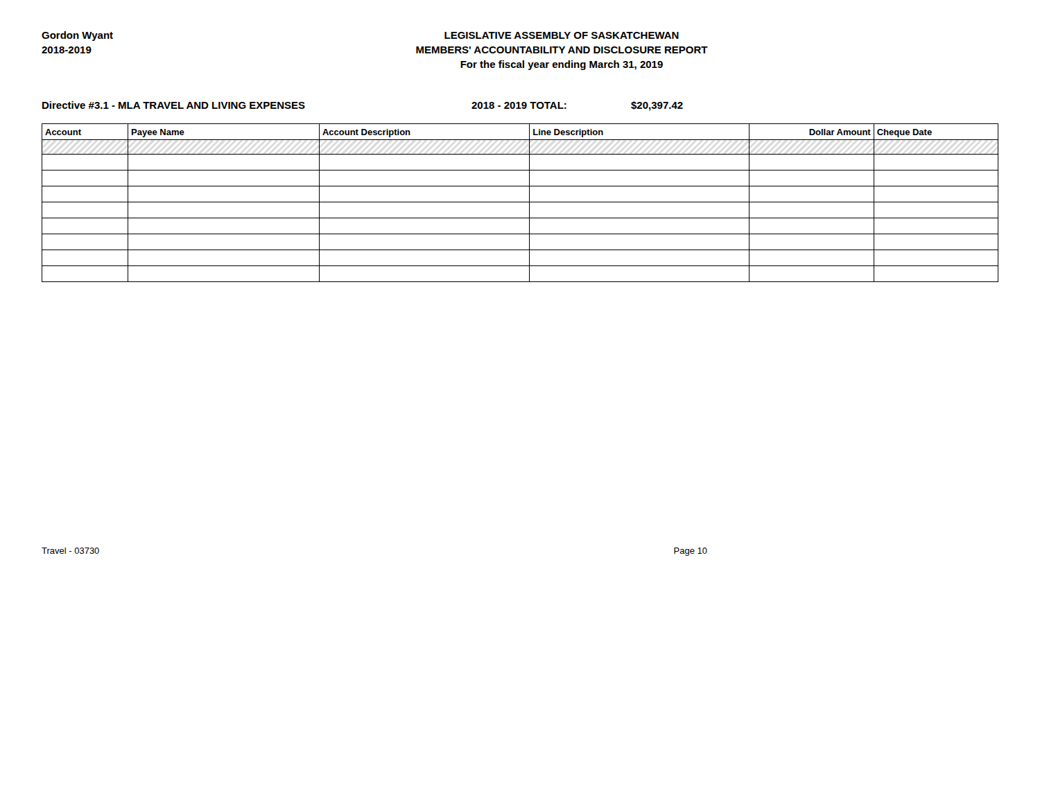Gordon Wyant
2018-2019
LEGISLATIVE ASSEMBLY OF SASKATCHEWAN
MEMBERS' ACCOUNTABILITY AND DISCLOSURE REPORT
For the fiscal year ending March 31, 2019
Directive #3.1 - MLA TRAVEL AND LIVING EXPENSES
2018 - 2019 TOTAL:
$20,397.42
| Account | Payee Name | Account Description | Line Description | Dollar Amount | Cheque Date |
| --- | --- | --- | --- | --- | --- |
Travel - 03730
Page 10